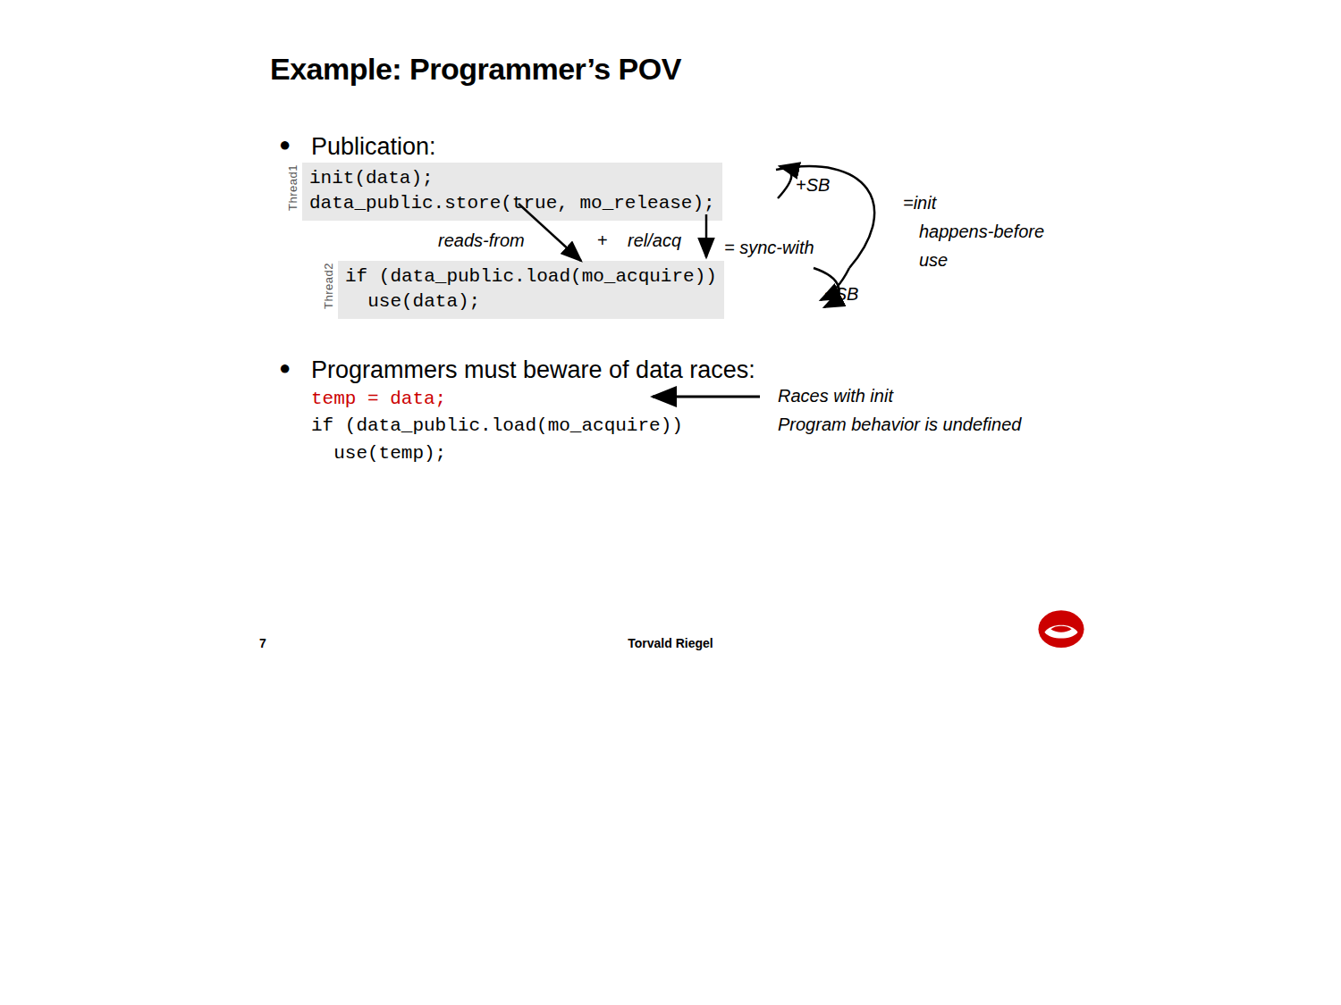Example: Programmer’s POV
●Publication:
Thread1
init(data); data_public.store(true, mo_release);
Thread2
if (data_public.load(mo_acquire)) use(data);
reads-from
+
rel/acq
= sync-with
+SB
+SB
=init
happens-before
use
●Programmers must beware of data races:
temp = data; if (data_public.load(mo_acquire)) use(temp);
Races with init
Program behavior is undefined
7
Torvald Riegel